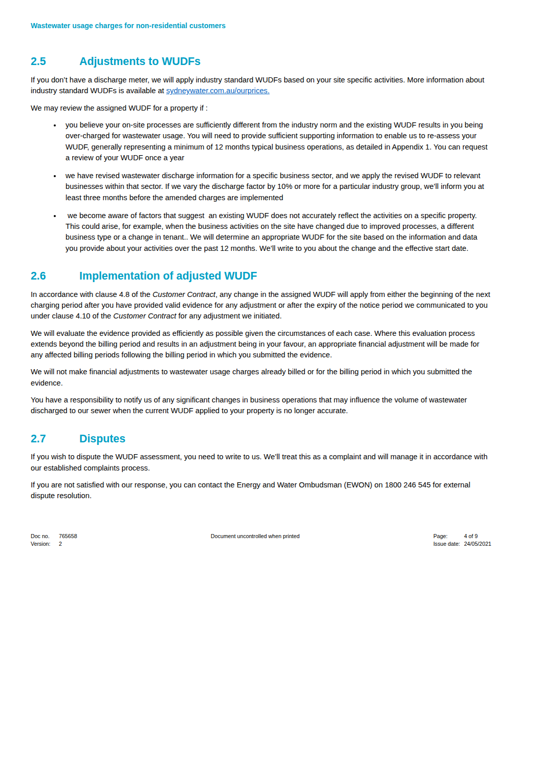Wastewater usage charges for non-residential customers
2.5 Adjustments to WUDFs
If you don’t have a discharge meter, we will apply industry standard WUDFs based on your site specific activities. More information about industry standard WUDFs is available at sydneywater.com.au/ourprices.
We may review the assigned WUDF for a property if :
you believe your on-site processes are sufficiently different from the industry norm and the existing WUDF results in you being over-charged for wastewater usage. You will need to provide sufficient supporting information to enable us to re-assess your WUDF, generally representing a minimum of 12 months typical business operations, as detailed in Appendix 1. You can request a review of your WUDF once a year
we have revised wastewater discharge information for a specific business sector, and we apply the revised WUDF to relevant businesses within that sector. If we vary the discharge factor by 10% or more for a particular industry group, we’ll inform you at least three months before the amended charges are implemented
we become aware of factors that suggest an existing WUDF does not accurately reflect the activities on a specific property. This could arise, for example, when the business activities on the site have changed due to improved processes, a different business type or a change in tenant.. We will determine an appropriate WUDF for the site based on the information and data you provide about your activities over the past 12 months. We’ll write to you about the change and the effective start date.
2.6 Implementation of adjusted WUDF
In accordance with clause 4.8 of the Customer Contract, any change in the assigned WUDF will apply from either the beginning of the next charging period after you have provided valid evidence for any adjustment or after the expiry of the notice period we communicated to you under clause 4.10 of the Customer Contract for any adjustment we initiated.
We will evaluate the evidence provided as efficiently as possible given the circumstances of each case. Where this evaluation process extends beyond the billing period and results in an adjustment being in your favour, an appropriate financial adjustment will be made for any affected billing periods following the billing period in which you submitted the evidence.
We will not make financial adjustments to wastewater usage charges already billed or for the billing period in which you submitted the evidence.
You have a responsibility to notify us of any significant changes in business operations that may influence the volume of wastewater discharged to our sewer when the current WUDF applied to your property is no longer accurate.
2.7 Disputes
If you wish to dispute the WUDF assessment, you need to write to us. We’ll treat this as a complaint and will manage it in accordance with our established complaints process.
If you are not satisfied with our response, you can contact the Energy and Water Ombudsman (EWON) on 1800 246 545 for external dispute resolution.
Doc no. 765658
Version: 2
Document uncontrolled when printed
Page: 4 of 9
Issue date: 24/05/2021